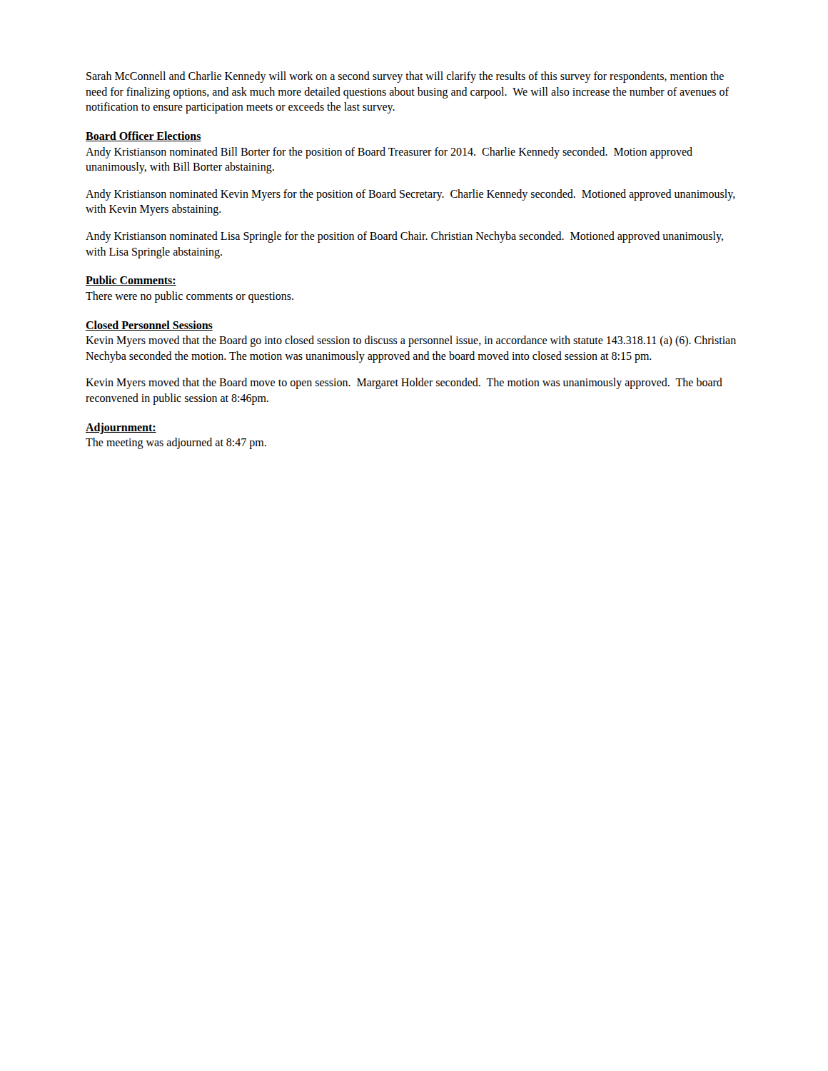Sarah McConnell and Charlie Kennedy will work on a second survey that will clarify the results of this survey for respondents, mention the need for finalizing options, and ask much more detailed questions about busing and carpool. We will also increase the number of avenues of notification to ensure participation meets or exceeds the last survey.
Board Officer Elections
Andy Kristianson nominated Bill Borter for the position of Board Treasurer for 2014. Charlie Kennedy seconded. Motion approved unanimously, with Bill Borter abstaining.
Andy Kristianson nominated Kevin Myers for the position of Board Secretary. Charlie Kennedy seconded. Motioned approved unanimously, with Kevin Myers abstaining.
Andy Kristianson nominated Lisa Springle for the position of Board Chair. Christian Nechyba seconded. Motioned approved unanimously, with Lisa Springle abstaining.
Public Comments:
There were no public comments or questions.
Closed Personnel Sessions
Kevin Myers moved that the Board go into closed session to discuss a personnel issue, in accordance with statute 143.318.11 (a) (6). Christian Nechyba seconded the motion. The motion was unanimously approved and the board moved into closed session at 8:15 pm.
Kevin Myers moved that the Board move to open session. Margaret Holder seconded. The motion was unanimously approved. The board reconvened in public session at 8:46pm.
Adjournment:
The meeting was adjourned at 8:47 pm.